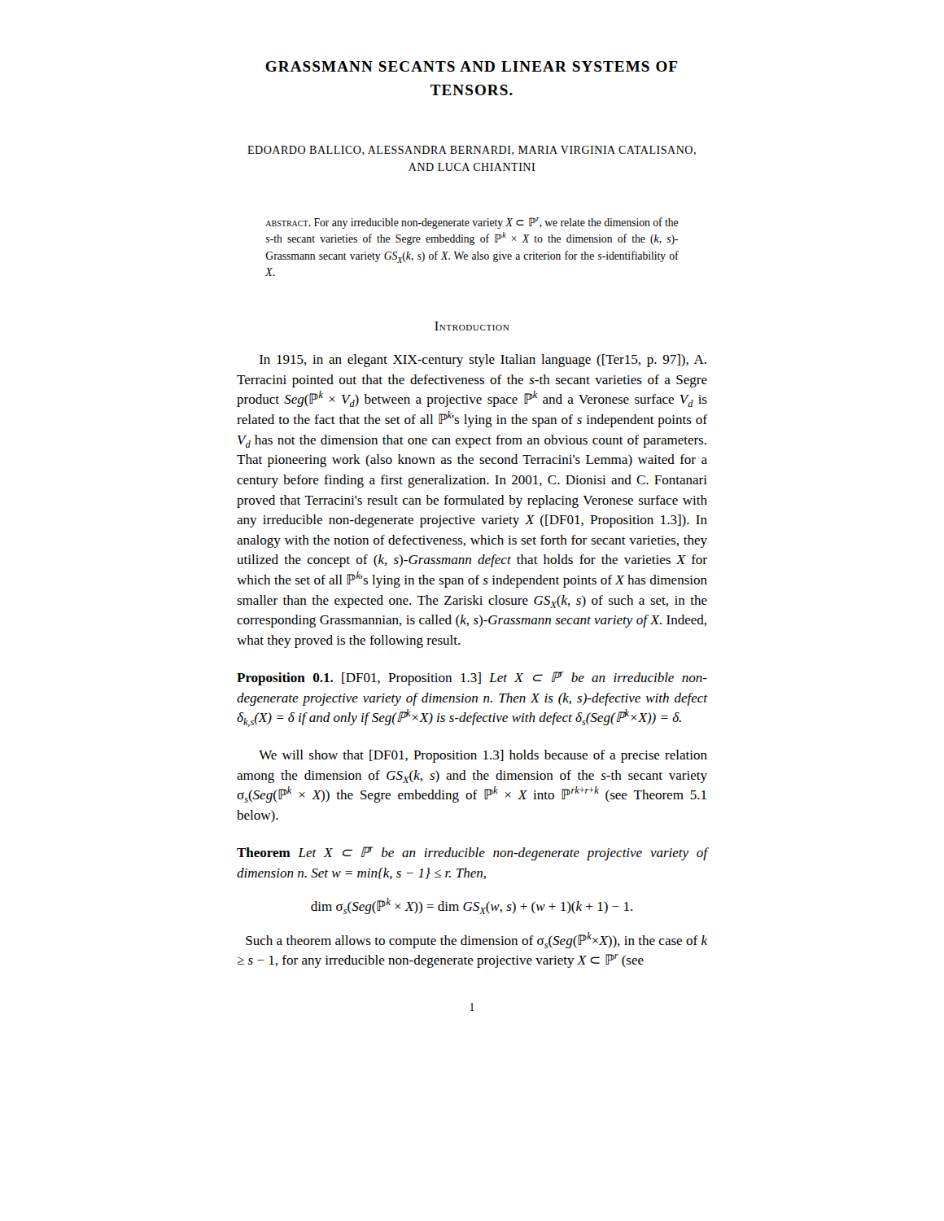Grassmann secants and linear systems of tensors.
Edoardo Ballico, Alessandra Bernardi, Maria Virginia Catalisano,
and Luca Chiantini
Abstract. For any irreducible non-degenerate variety X ⊂ ℙr, we relate the dimension of the s-th secant varieties of the Segre embedding of ℙk × X to the dimension of the (k, s)-Grassmann secant variety GSX(k, s) of X. We also give a criterion for the s-identifiability of X.
Introduction
In 1915, in an elegant XIX-century style Italian language ([Ter15, p. 97]), A. Terracini pointed out that the defectiveness of the s-th secant varieties of a Segre product Seg(ℙk × Vd) between a projective space ℙk and a Veronese surface Vd is related to the fact that the set of all ℙk's lying in the span of s independent points of Vd has not the dimension that one can expect from an obvious count of parameters. That pioneering work (also known as the second Terracini's Lemma) waited for a century before finding a first generalization. In 2001, C. Dionisi and C. Fontanari proved that Terracini's result can be formulated by replacing Veronese surface with any irreducible non-degenerate projective variety X ([DF01, Proposition 1.3]). In analogy with the notion of defectiveness, which is set forth for secant varieties, they utilized the concept of (k, s)-Grassmann defect that holds for the varieties X for which the set of all ℙk's lying in the span of s independent points of X has dimension smaller than the expected one. The Zariski closure GSX(k, s) of such a set, in the corresponding Grassmannian, is called (k, s)-Grassmann secant variety of X. Indeed, what they proved is the following result.
Proposition 0.1. [DF01, Proposition 1.3] Let X ⊂ ℙr be an irreducible non-degenerate projective variety of dimension n. Then X is (k, s)-defective with defect δk,s(X) = δ if and only if Seg(ℙk×X) is s-defective with defect δs(Seg(ℙk×X)) = δ.
We will show that [DF01, Proposition 1.3] holds because of a precise relation among the dimension of GSX(k, s) and the dimension of the s-th secant variety σs(Seg(ℙk × X)) the Segre embedding of ℙk × X into ℙrk+r+k (see Theorem 5.1 below).
Theorem Let X ⊂ ℙr be an irreducible non-degenerate projective variety of dimension n. Set w = min{k, s − 1} ≤ r. Then,
dim σs(Seg(ℙk × X)) = dim GSX(w, s) + (w + 1)(k + 1) − 1.
Such a theorem allows to compute the dimension of σs(Seg(ℙk×X)), in the case of k ≥ s − 1, for any irreducible non-degenerate projective variety X ⊂ ℙr (see
1